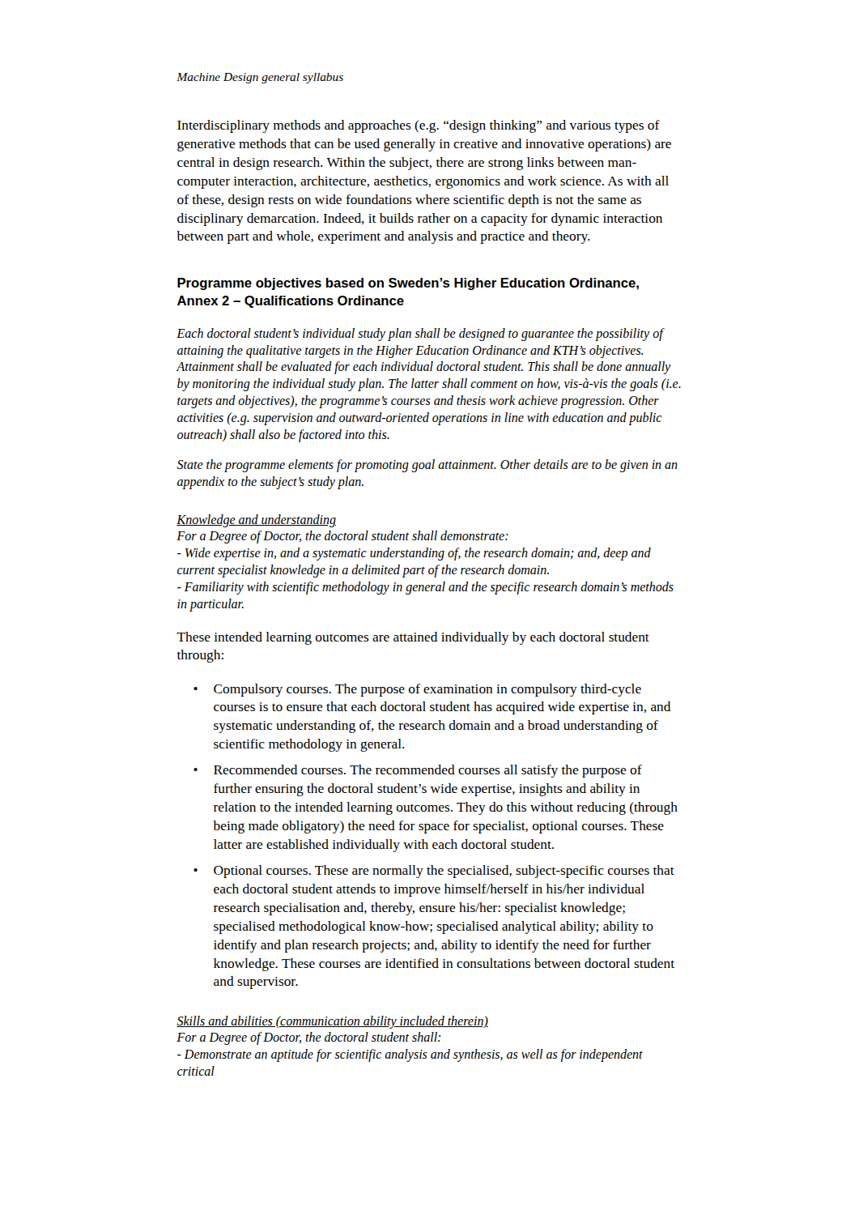Machine Design general syllabus
Interdisciplinary methods and approaches (e.g. “design thinking” and various types of generative methods that can be used generally in creative and innovative operations) are central in design research. Within the subject, there are strong links between man-computer interaction, architecture, aesthetics, ergonomics and work science. As with all of these, design rests on wide foundations where scientific depth is not the same as disciplinary demarcation. Indeed, it builds rather on a capacity for dynamic interaction between part and whole, experiment and analysis and practice and theory.
Programme objectives based on Sweden’s Higher Education Ordinance, Annex 2 – Qualifications Ordinance
Each doctoral student’s individual study plan shall be designed to guarantee the possibility of attaining the qualitative targets in the Higher Education Ordinance and KTH’s objectives. Attainment shall be evaluated for each individual doctoral student. This shall be done annually by monitoring the individual study plan. The latter shall comment on how, vis-à-vis the goals (i.e. targets and objectives), the programme’s courses and thesis work achieve progression. Other activities (e.g. supervision and outward-oriented operations in line with education and public outreach) shall also be factored into this.
State the programme elements for promoting goal attainment. Other details are to be given in an appendix to the subject’s study plan.
Knowledge and understanding
For a Degree of Doctor, the doctoral student shall demonstrate: - Wide expertise in, and a systematic understanding of, the research domain; and, deep and current specialist knowledge in a delimited part of the research domain. - Familiarity with scientific methodology in general and the specific research domain’s methods in particular.
These intended learning outcomes are attained individually by each doctoral student through:
Compulsory courses. The purpose of examination in compulsory third-cycle courses is to ensure that each doctoral student has acquired wide expertise in, and systematic understanding of, the research domain and a broad understanding of scientific methodology in general.
Recommended courses. The recommended courses all satisfy the purpose of further ensuring the doctoral student’s wide expertise, insights and ability in relation to the intended learning outcomes. They do this without reducing (through being made obligatory) the need for space for specialist, optional courses. These latter are established individually with each doctoral student.
Optional courses. These are normally the specialised, subject-specific courses that each doctoral student attends to improve himself/herself in his/her individual research specialisation and, thereby, ensure his/her: specialist knowledge; specialised methodological know-how; specialised analytical ability; ability to identify and plan research projects; and, ability to identify the need for further knowledge. These courses are identified in consultations between doctoral student and supervisor.
Skills and abilities (communication ability included therein)
For a Degree of Doctor, the doctoral student shall: - Demonstrate an aptitude for scientific analysis and synthesis, as well as for independent critical